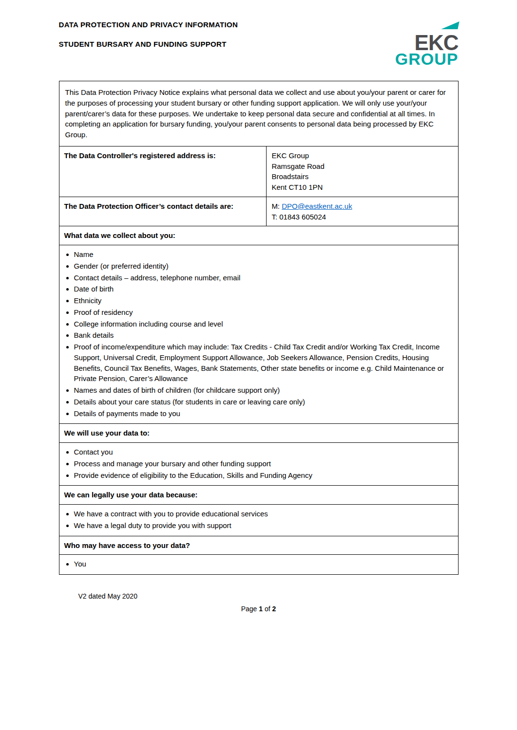Data Protection and Privacy Information
Student Bursary and Funding Support
EKC
GROUP
| This Data Protection Privacy Notice explains what personal data we collect and use about you/your parent or carer for the purposes of processing your student bursary or other funding support application. We will only use your/your parent/carer’s data for these purposes. We undertake to keep personal data secure and confidential at all times. In completing an application for bursary funding, you/your parent consents to personal data being processed by EKC Group. |
| The Data Controller's registered address is: | EKC Group Ramsgate Road Broadstairs Kent CT10 1PN |
| The Data Protection Officer’s contact details are: | M: DPO@eastkent.ac.uk T: 01843 605024 |
| What data we collect about you: |
| Name Gender (or preferred identity) Contact details – address, telephone number, email Date of birth Ethnicity Proof of residency College information including course and level Bank details Proof of income/expenditure which may include: Tax Credits - Child Tax Credit and/or Working Tax Credit, Income Support, Universal Credit, Employment Support Allowance, Job Seekers Allowance, Pension Credits, Housing Benefits, Council Tax Benefits, Wages, Bank Statements, Other state benefits or income e.g. Child Maintenance or Private Pension, Carer’s Allowance Names and dates of birth of children (for childcare support only) Details about your care status (for students in care or leaving care only) Details of payments made to you |
| We will use your data to: |
| Contact you Process and manage your bursary and other funding support Provide evidence of eligibility to the Education, Skills and Funding Agency |
| We can legally use your data because: |
| We have a contract with you to provide educational services We have a legal duty to provide you with support |
| Who may have access to your data? |
| You |
V2 dated May 2020
Page 1 of 2